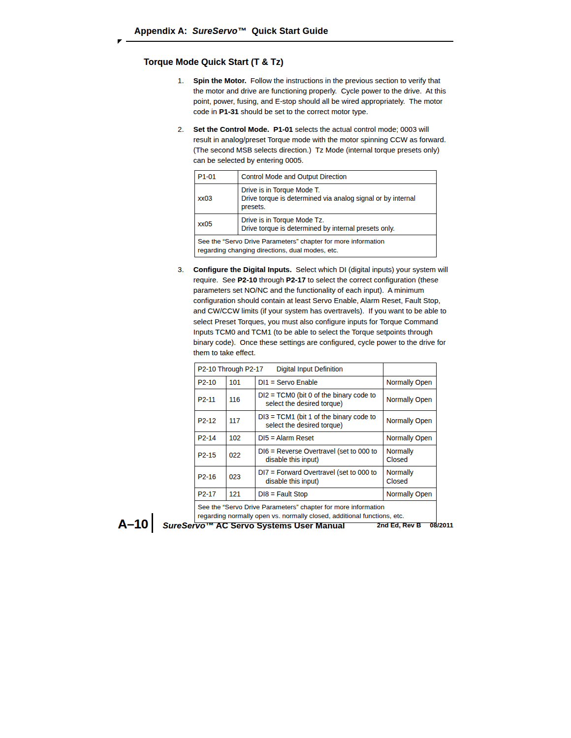Appendix A: SureServo™ Quick Start Guide
Torque Mode Quick Start (T & Tz)
Spin the Motor. Follow the instructions in the previous section to verify that the motor and drive are functioning properly. Cycle power to the drive. At this point, power, fusing, and E-stop should all be wired appropriately. The motor code in P1-31 should be set to the correct motor type.
Set the Control Mode. P1-01 selects the actual control mode; 0003 will result in analog/preset Torque mode with the motor spinning CCW as forward. (The second MSB selects direction.) Tz Mode (internal torque presets only) can be selected by entering 0005.
| P1-01 | Control Mode and Output Direction |
| xx03 | Drive is in Torque Mode T. Drive torque is determined via analog signal or by internal presets. |
| xx05 | Drive is in Torque Mode Tz. Drive torque is determined by internal presets only. |
| See the “Servo Drive Parameters” chapter for more information regarding changing directions, dual modes, etc. |
Configure the Digital Inputs. Select which DI (digital inputs) your system will require. See P2-10 through P2-17 to select the correct configuration (these parameters set NO/NC and the functionality of each input). A minimum configuration should contain at least Servo Enable, Alarm Reset, Fault Stop, and CW/CCW limits (if your system has overtravels). If you want to be able to select Preset Torques, you must also configure inputs for Torque Command Inputs TCM0 and TCM1 (to be able to select the Torque setpoints through binary code). Once these settings are configured, cycle power to the drive for them to take effect.
| P2-10 Through P2-17 Digital Input Definition | |
| P2-10 | 101 | DI1 = Servo Enable | Normally Open |
| P2-11 | 116 | DI2 = TCM0 (bit 0 of the binary code to select the desired torque) | Normally Open |
| P2-12 | 117 | DI3 = TCM1 (bit 1 of the binary code to select the desired torque) | Normally Open |
| P2-14 | 102 | DI5 = Alarm Reset | Normally Open |
| P2-15 | 022 | DI6 = Reverse Overtravel (set to 000 to disable this input) | Normally Closed |
| P2-16 | 023 | DI7 = Forward Overtravel (set to 000 to disable this input) | Normally Closed |
| P2-17 | 121 | DI8 = Fault Stop | Normally Open |
| See the “Servo Drive Parameters” chapter for more information regarding normally open vs. normally closed, additional functions, etc. |
A–10
SureServo™ AC Servo Systems User Manual
2nd Ed, Rev B 08/2011